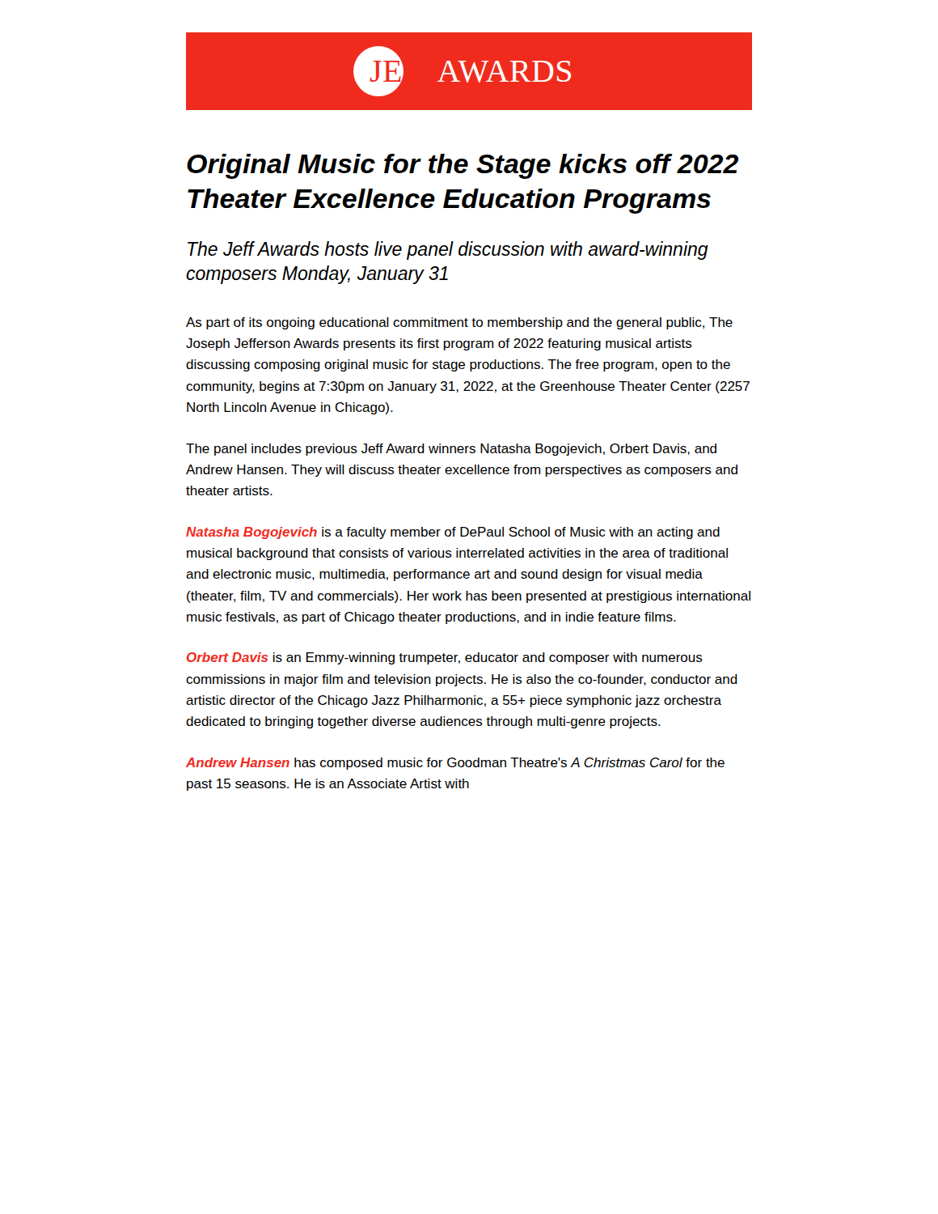JEFFAWARDS
Original Music for the Stage kicks off 2022 Theater Excellence Education Programs
The Jeff Awards hosts live panel discussion with award-winning composers Monday, January 31
As part of its ongoing educational commitment to membership and the general public, The Joseph Jefferson Awards presents its first program of 2022 featuring musical artists discussing composing original music for stage productions. The free program, open to the community, begins at 7:30pm on January 31, 2022, at the Greenhouse Theater Center (2257 North Lincoln Avenue in Chicago).
The panel includes previous Jeff Award winners Natasha Bogojevich, Orbert Davis, and Andrew Hansen. They will discuss theater excellence from perspectives as composers and theater artists.
Natasha Bogojevich is a faculty member of DePaul School of Music with an acting and musical background that consists of various interrelated activities in the area of traditional and electronic music, multimedia, performance art and sound design for visual media (theater, film, TV and commercials). Her work has been presented at prestigious international music festivals, as part of Chicago theater productions, and in indie feature films.
Orbert Davis is an Emmy-winning trumpeter, educator and composer with numerous commissions in major film and television projects. He is also the co-founder, conductor and artistic director of the Chicago Jazz Philharmonic, a 55+ piece symphonic jazz orchestra dedicated to bringing together diverse audiences through multi-genre projects.
Andrew Hansen has composed music for Goodman Theatre's A Christmas Carol for the past 15 seasons. He is an Associate Artist with